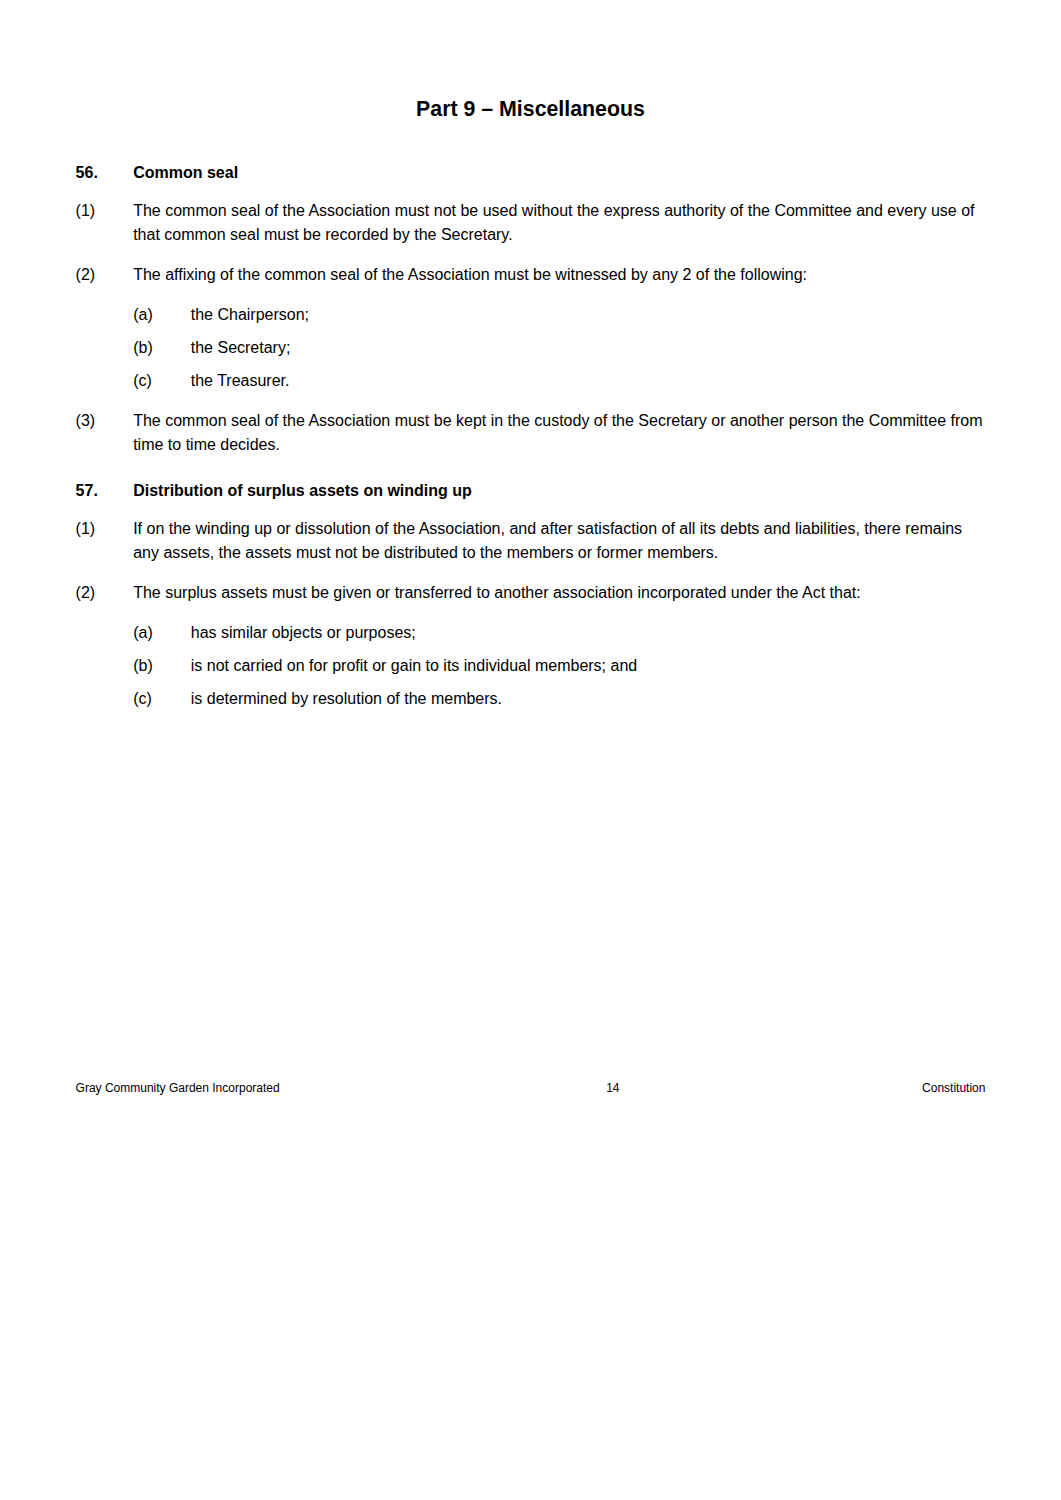Part 9 – Miscellaneous
56. Common seal
(1) The common seal of the Association must not be used without the express authority of the Committee and every use of that common seal must be recorded by the Secretary.
(2) The affixing of the common seal of the Association must be witnessed by any 2 of the following:
(a) the Chairperson;
(b) the Secretary;
(c) the Treasurer.
(3) The common seal of the Association must be kept in the custody of the Secretary or another person the Committee from time to time decides.
57. Distribution of surplus assets on winding up
(1) If on the winding up or dissolution of the Association, and after satisfaction of all its debts and liabilities, there remains any assets, the assets must not be distributed to the members or former members.
(2) The surplus assets must be given or transferred to another association incorporated under the Act that:
(a) has similar objects or purposes;
(b) is not carried on for profit or gain to its individual members; and
(c) is determined by resolution of the members.
Gray Community Garden Incorporated
14
Constitution